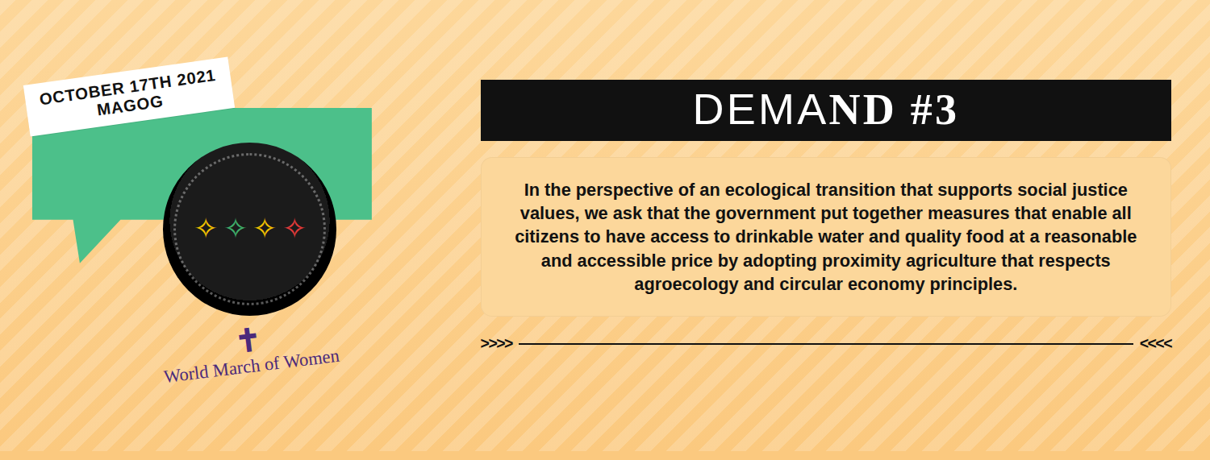OCTOBER 17TH 2021 MAGOG
✧ ✧ ✧ ✧
✝ World March of Women
DEMAND #3
In the perspective of an ecological transition that supports social justice values, we ask that the government put together measures that enable all citizens to have access to drinkable water and quality food at a reasonable and accessible price by adopting proximity agriculture that respects agroecology and circular economy principles.
>>>> <<<<